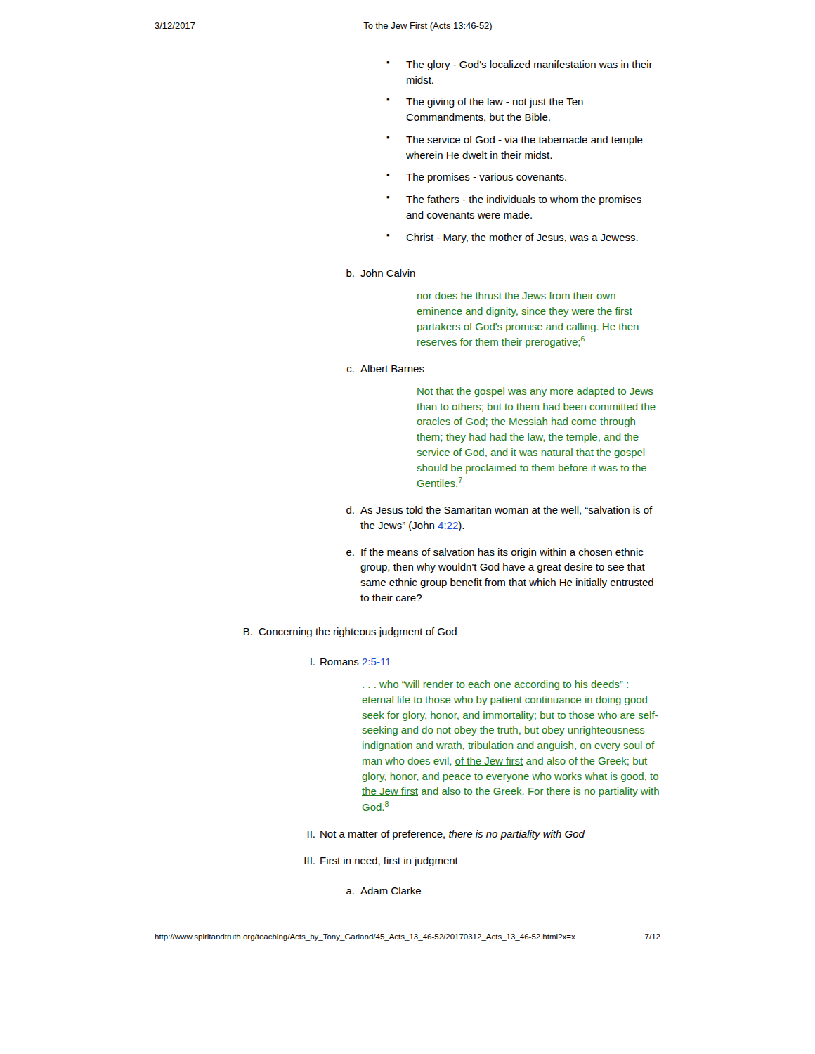3/12/2017
To the Jew First (Acts 13:46-52)
The glory - God's localized manifestation was in their midst.
The giving of the law - not just the Ten Commandments, but the Bible.
The service of God - via the tabernacle and temple wherein He dwelt in their midst.
The promises - various covenants.
The fathers - the individuals to whom the promises and covenants were made.
Christ - Mary, the mother of Jesus, was a Jewess.
b.
John Calvin
nor does he thrust the Jews from their own eminence and dignity, since they were the first partakers of God's promise and calling. He then reserves for them their prerogative;6
c.
Albert Barnes
Not that the gospel was any more adapted to Jews than to others; but to them had been committed the oracles of God; the Messiah had come through them; they had had the law, the temple, and the service of God, and it was natural that the gospel should be proclaimed to them before it was to the Gentiles.7
d.
As Jesus told the Samaritan woman at the well, “salvation is of the Jews” (John 4:22).
e.
If the means of salvation has its origin within a chosen ethnic group, then why wouldn't God have a great desire to see that same ethnic group benefit from that which He initially entrusted to their care?
B.
Concerning the righteous judgment of God
I.
Romans 2:5-11
. . . who “will render to each one according to his deeds” : eternal life to those who by patient continuance in doing good seek for glory, honor, and immortality; but to those who are self-seeking and do not obey the truth, but obey unrighteousness—indignation and wrath, tribulation and anguish, on every soul of man who does evil, of the Jew first and also of the Greek; but glory, honor, and peace to everyone who works what is good, to the Jew first and also to the Greek. For there is no partiality with God.8
II.
Not a matter of preference, there is no partiality with God
III.
First in need, first in judgment
a.
Adam Clarke
http://www.spiritandtruth.org/teaching/Acts_by_Tony_Garland/45_Acts_13_46-52/20170312_Acts_13_46-52.html?x=x
7/12